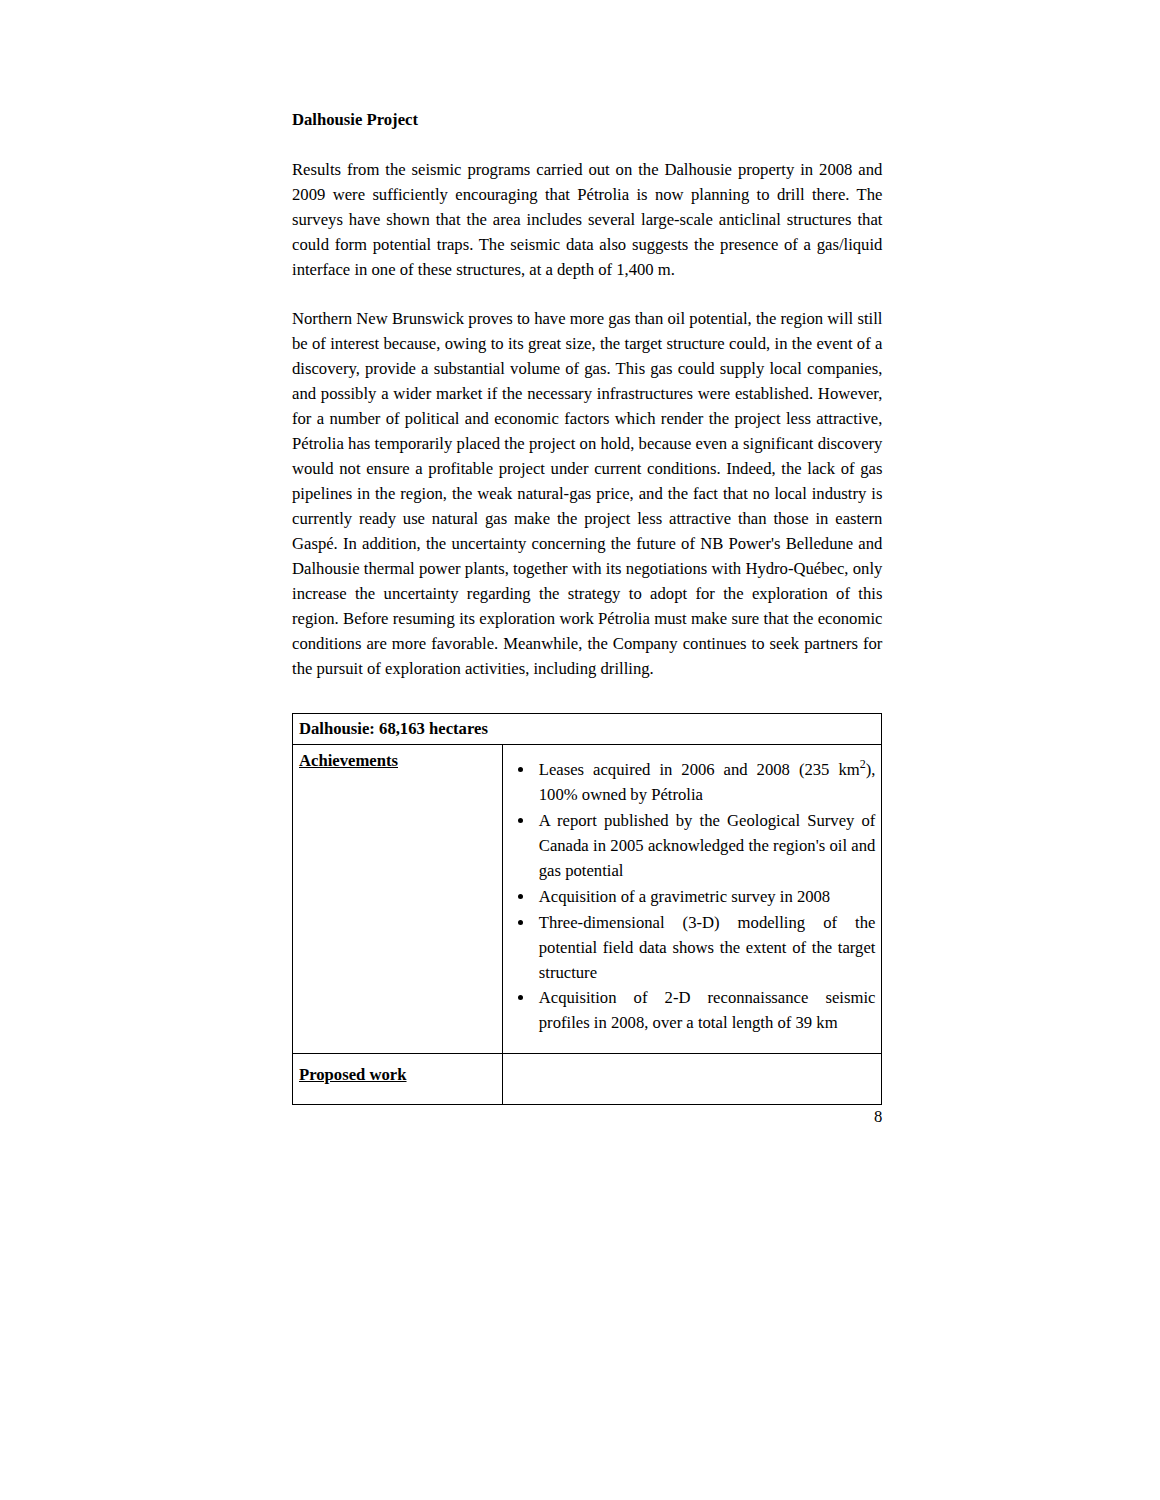Dalhousie Project
Results from the seismic programs carried out on the Dalhousie property in 2008 and 2009 were sufficiently encouraging that Pétrolia is now planning to drill there. The surveys have shown that the area includes several large-scale anticlinal structures that could form potential traps. The seismic data also suggests the presence of a gas/liquid interface in one of these structures, at a depth of 1,400 m.
Northern New Brunswick proves to have more gas than oil potential, the region will still be of interest because, owing to its great size, the target structure could, in the event of a discovery, provide a substantial volume of gas. This gas could supply local companies, and possibly a wider market if the necessary infrastructures were established. However, for a number of political and economic factors which render the project less attractive, Pétrolia has temporarily placed the project on hold, because even a significant discovery would not ensure a profitable project under current conditions. Indeed, the lack of gas pipelines in the region, the weak natural-gas price, and the fact that no local industry is currently ready use natural gas make the project less attractive than those in eastern Gaspé. In addition, the uncertainty concerning the future of NB Power's Belledune and Dalhousie thermal power plants, together with its negotiations with Hydro-Québec, only increase the uncertainty regarding the strategy to adopt for the exploration of this region. Before resuming its exploration work Pétrolia must make sure that the economic conditions are more favorable. Meanwhile, the Company continues to seek partners for the pursuit of exploration activities, including drilling.
| Dalhousie: 68,163 hectares |
| Achievements | Leases acquired in 2006 and 2008 (235 km 2 ), 100% owned by Pétrolia A report published by the Geological Survey of Canada in 2005 acknowledged the region's oil and gas potential Acquisition of a gravimetric survey in 2008 Three-dimensional (3-D) modelling of the potential field data shows the extent of the target structure Acquisition of 2-D reconnaissance seismic profiles in 2008, over a total length of 39 km |
| Proposed work | |
8